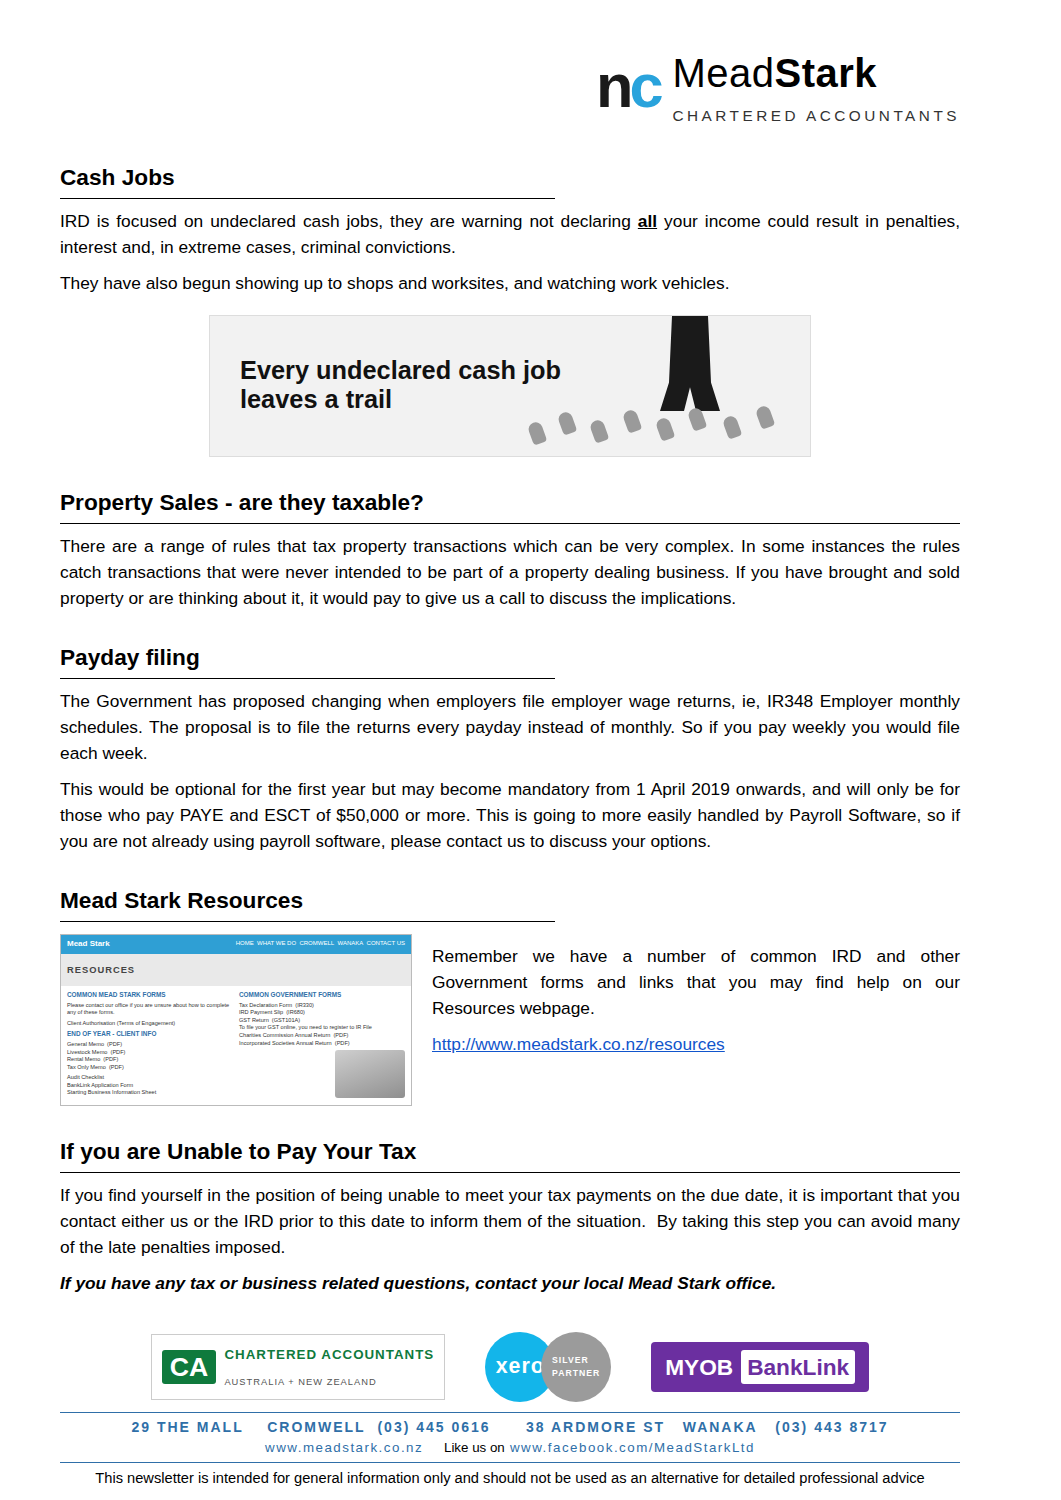nc MeadStark
CHARTERED ACCOUNTANTS
Cash Jobs
IRD is focused on undeclared cash jobs, they are warning not declaring all your income could result in penalties, interest and, in extreme cases, criminal convictions.
They have also begun showing up to shops and worksites, and watching work vehicles.
Every undeclared cash job
leaves a trail
Property Sales - are they taxable?
There are a range of rules that tax property transactions which can be very complex. In some instances the rules catch transactions that were never intended to be part of a property dealing business. If you have brought and sold property or are thinking about it, it would pay to give us a call to discuss the implications.
Payday filing
The Government has proposed changing when employers file employer wage returns, ie, IR348 Employer monthly schedules. The proposal is to file the returns every payday instead of monthly. So if you pay weekly you would file each week.
This would be optional for the first year but may become mandatory from 1 April 2019 onwards, and will only be for those who pay PAYE and ESCT of $50,000 or more. This is going to more easily handled by Payroll Software, so if you are not already using payroll software, please contact us to discuss your options.
Mead Stark Resources
Mead Stark HOME WHAT WE DO CROMWELL WANAKA CONTACT US
RESOURCES
COMMON MEAD STARK FORMS
Please contact our office if you are unsure about how to complete any of these forms.
Client Authorisation (Terms of Engagement)
END OF YEAR - CLIENT INFO
General Memo (PDF)
Livestock Memo (PDF)
Rental Memo (PDF)
Tax Only Memo (PDF)
Audit Checklist
BankLink Application Form
Starting Business Information Sheet
COMMON GOVERNMENT FORMS
Tax Declaration Form (IR330)
IRD Payment Slip (IR680)
GST Return (GST101A)
To file your GST online, you need to register to IR File
Charities Commission Annual Return (PDF)
Incorporated Societies Annual Return (PDF)
Remember we have a number of common IRD and other Government forms and links that you may find help on our Resources webpage.
http://www.meadstark.co.nz/resources
If you are Unable to Pay Your Tax
If you find yourself in the position of being unable to meet your tax payments on the due date, it is important that you contact either us or the IRD prior to this date to inform them of the situation. By taking this step you can avoid many of the late penalties imposed.
If you have any tax or business related questions, contact your local Mead Stark office.
CA CHARTERED ACCOUNTANTS
AUSTRALIA + NEW ZEALAND
xero SILVER
PARTNER
MYOBBankLink
29 THE MALL CROMWELL (03) 445 0616 38 ARDMORE ST WANAKA (03) 443 8717
www.meadstark.co.nz Like us on www.facebook.com/MeadStarkLtd
This newsletter is intended for general information only and should not be used as an alternative for detailed professional advice